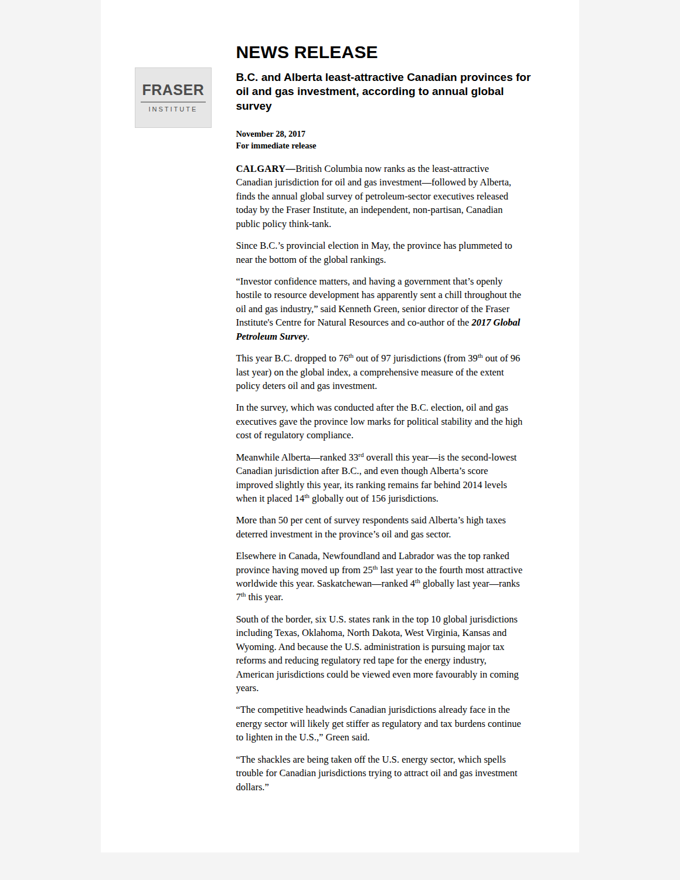FRASER INSTITUTE
NEWS RELEASE
B.C. and Alberta least-attractive Canadian provinces for oil and gas investment, according to annual global survey
November 28, 2017
For immediate release
CALGARY—British Columbia now ranks as the least-attractive Canadian jurisdiction for oil and gas investment—followed by Alberta, finds the annual global survey of petroleum-sector executives released today by the Fraser Institute, an independent, non-partisan, Canadian public policy think-tank.
Since B.C.’s provincial election in May, the province has plummeted to near the bottom of the global rankings.
“Investor confidence matters, and having a government that’s openly hostile to resource development has apparently sent a chill throughout the oil and gas industry,” said Kenneth Green, senior director of the Fraser Institute's Centre for Natural Resources and co-author of the 2017 Global Petroleum Survey.
This year B.C. dropped to 76th out of 97 jurisdictions (from 39th out of 96 last year) on the global index, a comprehensive measure of the extent policy deters oil and gas investment.
In the survey, which was conducted after the B.C. election, oil and gas executives gave the province low marks for political stability and the high cost of regulatory compliance.
Meanwhile Alberta—ranked 33rd overall this year—is the second-lowest Canadian jurisdiction after B.C., and even though Alberta’s score improved slightly this year, its ranking remains far behind 2014 levels when it placed 14th globally out of 156 jurisdictions.
More than 50 per cent of survey respondents said Alberta’s high taxes deterred investment in the province’s oil and gas sector.
Elsewhere in Canada, Newfoundland and Labrador was the top ranked province having moved up from 25th last year to the fourth most attractive worldwide this year. Saskatchewan—ranked 4th globally last year—ranks 7th this year.
South of the border, six U.S. states rank in the top 10 global jurisdictions including Texas, Oklahoma, North Dakota, West Virginia, Kansas and Wyoming. And because the U.S. administration is pursuing major tax reforms and reducing regulatory red tape for the energy industry, American jurisdictions could be viewed even more favourably in coming years.
“The competitive headwinds Canadian jurisdictions already face in the energy sector will likely get stiffer as regulatory and tax burdens continue to lighten in the U.S.,” Green said.
“The shackles are being taken off the U.S. energy sector, which spells trouble for Canadian jurisdictions trying to attract oil and gas investment dollars.”